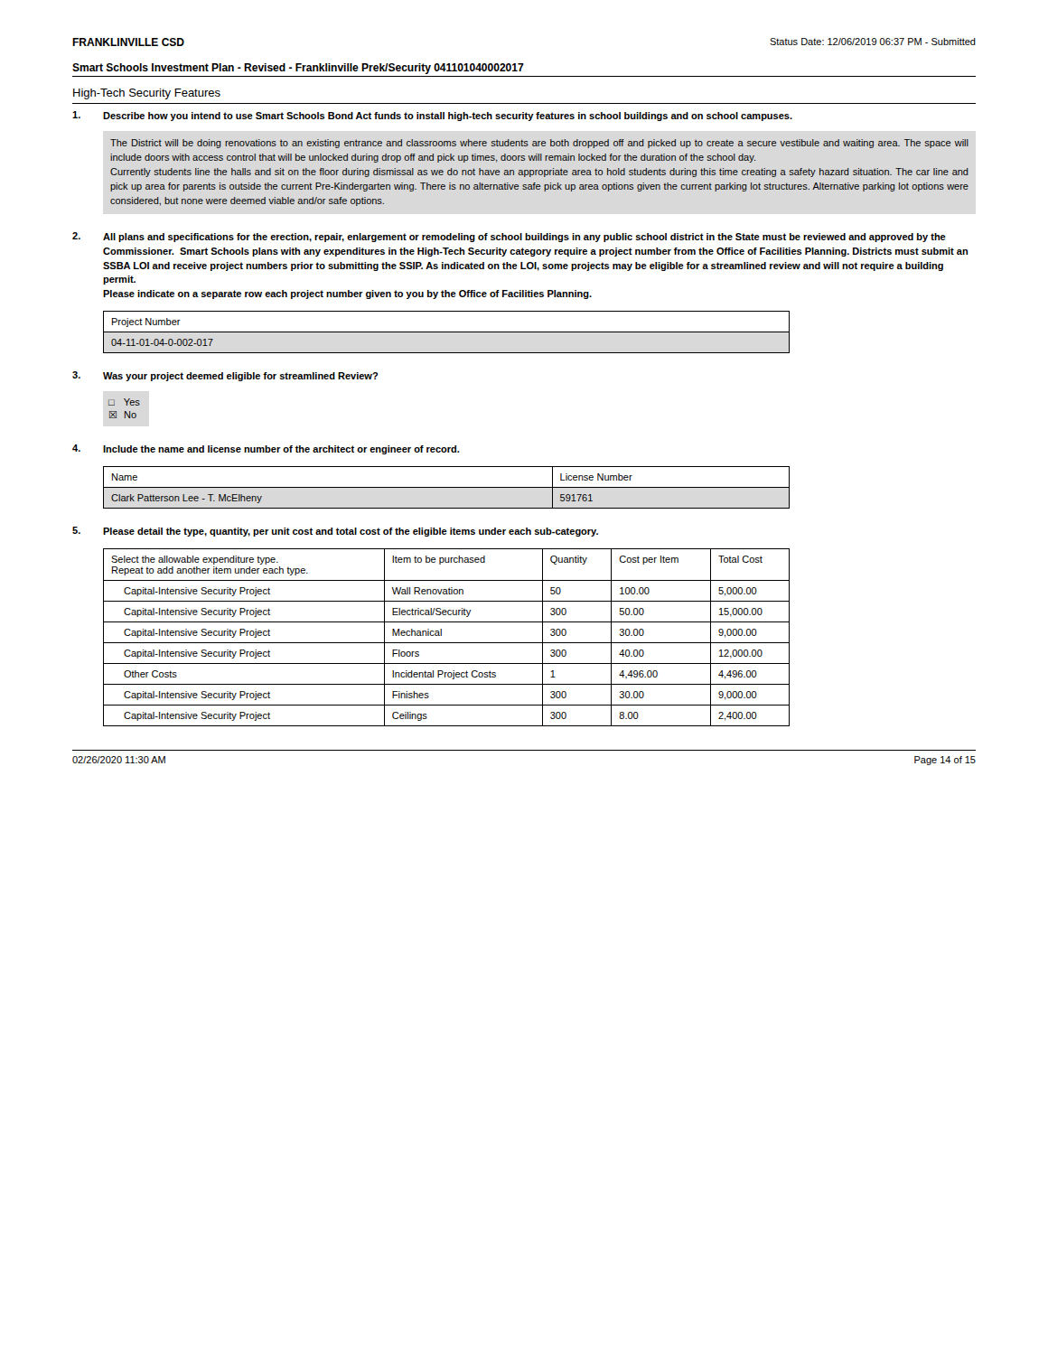FRANKLINVILLE CSD
Status Date: 12/06/2019 06:37 PM - Submitted
Smart Schools Investment Plan - Revised - Franklinville Prek/Security 041101040002017
High-Tech Security Features
Describe how you intend to use Smart Schools Bond Act funds to install high-tech security features in school buildings and on school campuses.
The District will be doing renovations to an existing entrance and classrooms where students are both dropped off and picked up to create a secure vestibule and waiting area. The space will include doors with access control that will be unlocked during drop off and pick up times, doors will remain locked for the duration of the school day.
Currently students line the halls and sit on the floor during dismissal as we do not have an appropriate area to hold students during this time creating a safety hazard situation. The car line and pick up area for parents is outside the current Pre-Kindergarten wing. There is no alternative safe pick up area options given the current parking lot structures. Alternative parking lot options were considered, but none were deemed viable and/or safe options.
All plans and specifications for the erection, repair, enlargement or remodeling of school buildings in any public school district in the State must be reviewed and approved by the Commissioner. Smart Schools plans with any expenditures in the High-Tech Security category require a project number from the Office of Facilities Planning. Districts must submit an SSBA LOI and receive project numbers prior to submitting the SSIP. As indicated on the LOI, some projects may be eligible for a streamlined review and will not require a building permit.
Please indicate on a separate row each project number given to you by the Office of Facilities Planning.
| Project Number |
| --- |
| 04-11-01-04-0-002-017 |
Was your project deemed eligible for streamlined Review?
□ Yes
☒ No
Include the name and license number of the architect or engineer of record.
| Name | License Number |
| --- | --- |
| Clark Patterson Lee - T. McElheny | 591761 |
Please detail the type, quantity, per unit cost and total cost of the eligible items under each sub-category.
| Select the allowable expenditure type. Repeat to add another item under each type. | Item to be purchased | Quantity | Cost per Item | Total Cost |
| --- | --- | --- | --- | --- |
| Capital-Intensive Security Project | Wall Renovation | 50 | 100.00 | 5,000.00 |
| Capital-Intensive Security Project | Electrical/Security | 300 | 50.00 | 15,000.00 |
| Capital-Intensive Security Project | Mechanical | 300 | 30.00 | 9,000.00 |
| Capital-Intensive Security Project | Floors | 300 | 40.00 | 12,000.00 |
| Other Costs | Incidental Project Costs | 1 | 4,496.00 | 4,496.00 |
| Capital-Intensive Security Project | Finishes | 300 | 30.00 | 9,000.00 |
| Capital-Intensive Security Project | Ceilings | 300 | 8.00 | 2,400.00 |
02/26/2020 11:30 AM
Page 14 of 15